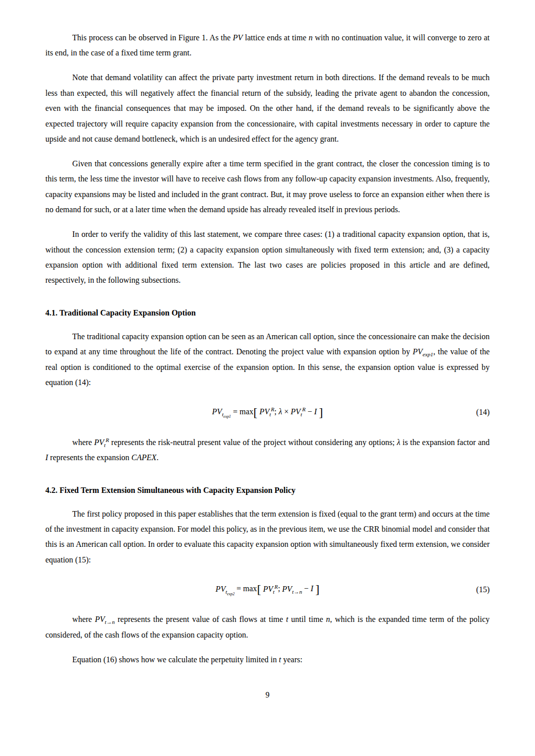This process can be observed in Figure 1. As the PV lattice ends at time n with no continuation value, it will converge to zero at its end, in the case of a fixed time term grant.
Note that demand volatility can affect the private party investment return in both directions. If the demand reveals to be much less than expected, this will negatively affect the financial return of the subsidy, leading the private agent to abandon the concession, even with the financial consequences that may be imposed. On the other hand, if the demand reveals to be significantly above the expected trajectory will require capacity expansion from the concessionaire, with capital investments necessary in order to capture the upside and not cause demand bottleneck, which is an undesired effect for the agency grant.
Given that concessions generally expire after a time term specified in the grant contract, the closer the concession timing is to this term, the less time the investor will have to receive cash flows from any follow-up capacity expansion investments. Also, frequently, capacity expansions may be listed and included in the grant contract. But, it may prove useless to force an expansion either when there is no demand for such, or at a later time when the demand upside has already revealed itself in previous periods.
In order to verify the validity of this last statement, we compare three cases: (1) a traditional capacity expansion option, that is, without the concession extension term; (2) a capacity expansion option simultaneously with fixed term extension; and, (3) a capacity expansion option with additional fixed term extension. The last two cases are policies proposed in this article and are defined, respectively, in the following subsections.
4.1. Traditional Capacity Expansion Option
The traditional capacity expansion option can be seen as an American call option, since the concessionaire can make the decision to expand at any time throughout the life of the contract. Denoting the project value with expansion option by PVexp1, the value of the real option is conditioned to the optimal exercise of the expansion option. In this sense, the expansion option value is expressed by equation (14):
PVtexp1 = max[ PVtR; λ × PVtR − I ]
(14)
where PVtR represents the risk-neutral present value of the project without considering any options; λ is the expansion factor and I represents the expansion CAPEX.
4.2. Fixed Term Extension Simultaneous with Capacity Expansion Policy
The first policy proposed in this paper establishes that the term extension is fixed (equal to the grant term) and occurs at the time of the investment in capacity expansion. For model this policy, as in the previous item, we use the CRR binomial model and consider that this is an American call option. In order to evaluate this capacity expansion option with simultaneously fixed term extension, we consider equation (15):
PVtexp2 = max[ PVtR; PVt→n − I ]
(15)
where PVt→n represents the present value of cash flows at time t until time n, which is the expanded time term of the policy considered, of the cash flows of the expansion capacity option.
Equation (16) shows how we calculate the perpetuity limited in t years:
9